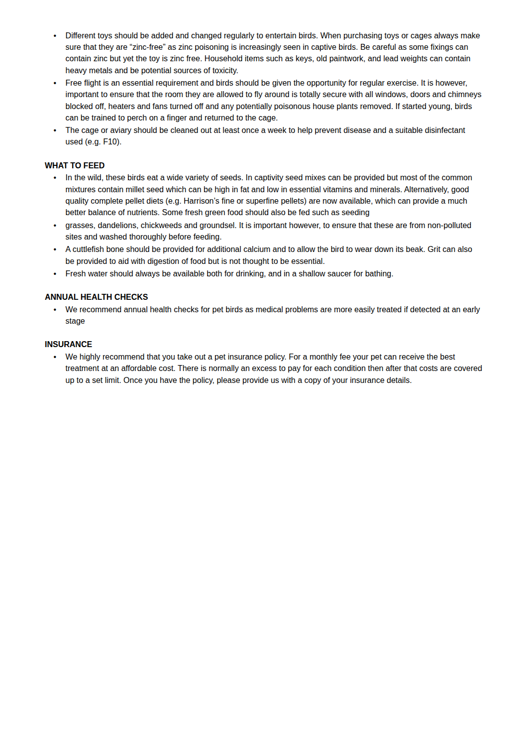Different toys should be added and changed regularly to entertain birds. When purchasing toys or cages always make sure that they are “zinc-free” as zinc poisoning is increasingly seen in captive birds. Be careful as some fixings can contain zinc but yet the toy is zinc free. Household items such as keys, old paintwork, and lead weights can contain heavy metals and be potential sources of toxicity.
Free flight is an essential requirement and birds should be given the opportunity for regular exercise. It is however, important to ensure that the room they are allowed to fly around is totally secure with all windows, doors and chimneys blocked off, heaters and fans turned off and any potentially poisonous house plants removed. If started young, birds can be trained to perch on a finger and returned to the cage.
The cage or aviary should be cleaned out at least once a week to help prevent disease and a suitable disinfectant used (e.g. F10).
What to feed
In the wild, these birds eat a wide variety of seeds. In captivity seed mixes can be provided but most of the common mixtures contain millet seed which can be high in fat and low in essential vitamins and minerals. Alternatively, good quality complete pellet diets (e.g. Harrison’s fine or superfine pellets) are now available, which can provide a much better balance of nutrients. Some fresh green food should also be fed such as seeding
grasses, dandelions, chickweeds and groundsel. It is important however, to ensure that these are from non-polluted sites and washed thoroughly before feeding.
A cuttlefish bone should be provided for additional calcium and to allow the bird to wear down its beak. Grit can also be provided to aid with digestion of food but is not thought to be essential.
Fresh water should always be available both for drinking, and in a shallow saucer for bathing.
Annual health checks
We recommend annual health checks for pet birds as medical problems are more easily treated if detected at an early stage
Insurance
We highly recommend that you take out a pet insurance policy. For a monthly fee your pet can receive the best treatment at an affordable cost. There is normally an excess to pay for each condition then after that costs are covered up to a set limit. Once you have the policy, please provide us with a copy of your insurance details.